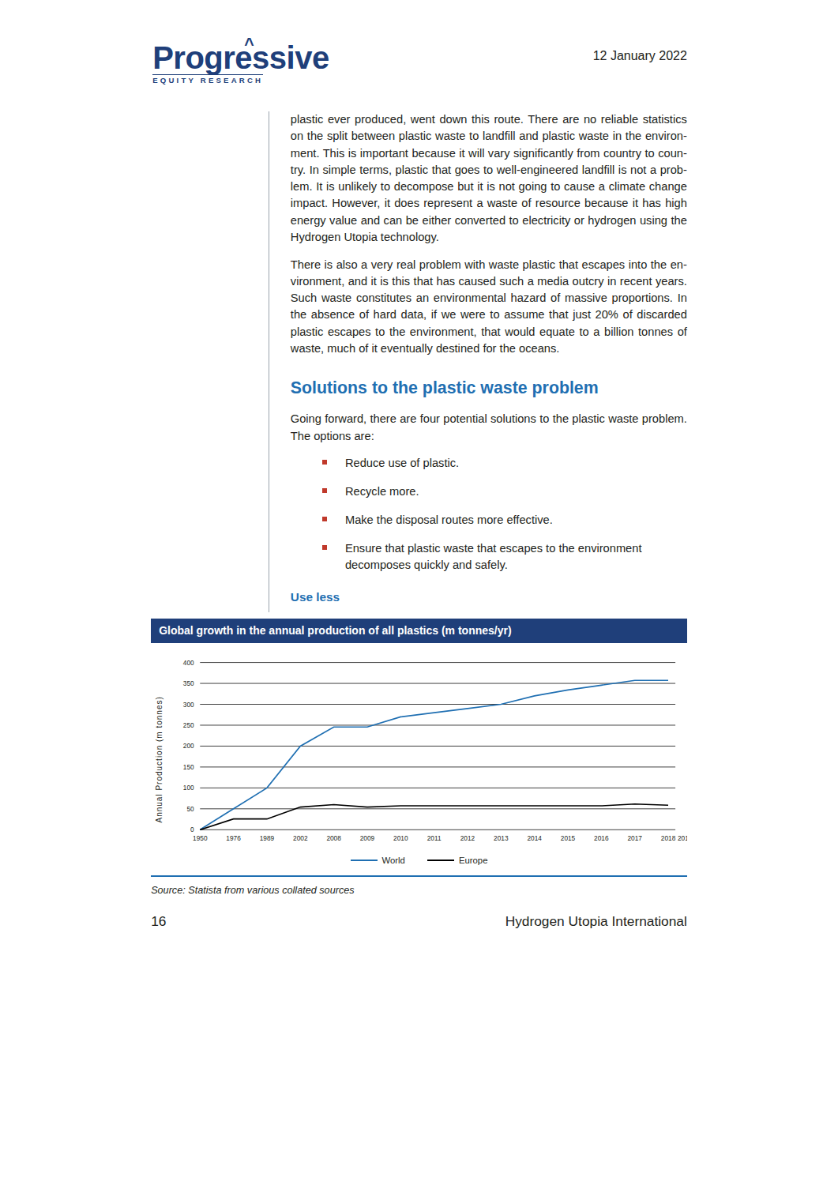Progressive^
EQUITY RESEARCH
12 January 2022
plastic ever produced, went down this route. There are no reliable statistics on the split between plastic waste to landfill and plastic waste in the environment. This is important because it will vary significantly from country to country. In simple terms, plastic that goes to well-engineered landfill is not a problem. It is unlikely to decompose but it is not going to cause a climate change impact. However, it does represent a waste of resource because it has high energy value and can be either converted to electricity or hydrogen using the Hydrogen Utopia technology.
There is also a very real problem with waste plastic that escapes into the environment, and it is this that has caused such a media outcry in recent years. Such waste constitutes an environmental hazard of massive proportions. In the absence of hard data, if we were to assume that just 20% of discarded plastic escapes to the environment, that would equate to a billion tonnes of waste, much of it eventually destined for the oceans.
Solutions to the plastic waste problem
Going forward, there are four potential solutions to the plastic waste problem. The options are:
Reduce use of plastic.
Recycle more.
Make the disposal routes more effective.
Ensure that plastic waste that escapes to the environment decomposes quickly and safely.
Use less
Global growth in the annual production of all plastics (m tonnes/yr)
Annual Production (m tonnes)
400 350 300 250 200 150 100 50 0 1950 1976 1989 2002 2008 2009 2010 2011 2012 2013 2014 2015 2016 2017 2018 2019
World
Europe
Source: Statista from various collated sources
16
Hydrogen Utopia International